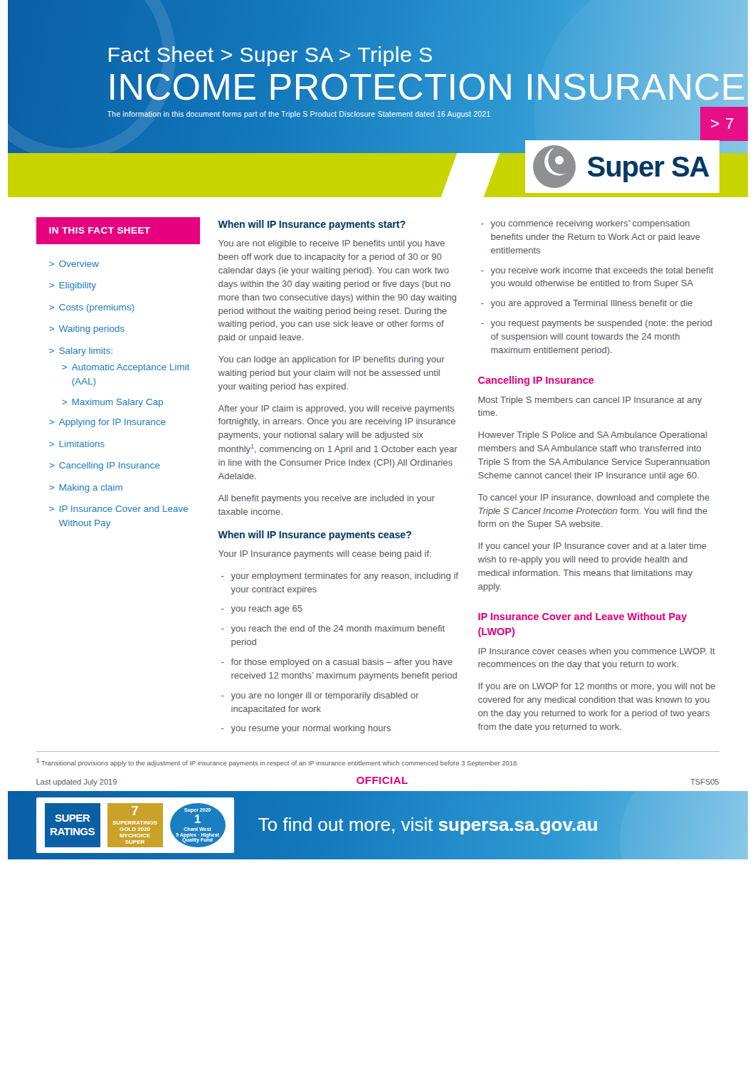Fact Sheet > Super SA > Triple S
INCOME PROTECTION INSURANCE
The information in this document forms part of the Triple S Product Disclosure Statement dated 16 August 2021
> 7
Super SA
IN THIS FACT SHEET
Overview
Eligibility
Costs (premiums)
Waiting periods
Salary limits:
Automatic Acceptance Limit (AAL)
Maximum Salary Cap
Applying for IP Insurance
Limitations
Cancelling IP Insurance
Making a claim
IP Insurance Cover and Leave Without Pay
When will IP Insurance payments start?
You are not eligible to receive IP benefits until you have been off work due to incapacity for a period of 30 or 90 calendar days (ie your waiting period). You can work two days within the 30 day waiting period or five days (but no more than two consecutive days) within the 90 day waiting period without the waiting period being reset. During the waiting period, you can use sick leave or other forms of paid or unpaid leave.
You can lodge an application for IP benefits during your waiting period but your claim will not be assessed until your waiting period has expired.
After your IP claim is approved, you will receive payments fortnightly, in arrears. Once you are receiving IP insurance payments, your notional salary will be adjusted six monthly1, commencing on 1 April and 1 October each year in line with the Consumer Price Index (CPI) All Ordinaries Adelaide.
All benefit payments you receive are included in your taxable income.
When will IP Insurance payments cease?
Your IP Insurance payments will cease being paid if:
your employment terminates for any reason, including if your contract expires
you reach age 65
you reach the end of the 24 month maximum benefit period
for those employed on a casual basis – after you have received 12 months’ maximum payments benefit period
you are no longer ill or temporarily disabled or incapacitated for work
you resume your normal working hours
you commence receiving workers’ compensation benefits under the Return to Work Act or paid leave entitlements
you receive work income that exceeds the total benefit you would otherwise be entitled to from Super SA
you are approved a Terminal Illness benefit or die
you request payments be suspended (note: the period of suspension will count towards the 24 month maximum entitlement period).
Cancelling IP Insurance
Most Triple S members can cancel IP Insurance at any time.
However Triple S Police and SA Ambulance Operational members and SA Ambulance staff who transferred into Triple S from the SA Ambulance Service Superannuation Scheme cannot cancel their IP Insurance until age 60.
To cancel your IP insurance, download and complete the Triple S Cancel Income Protection form. You will find the form on the Super SA website.
If you cancel your IP Insurance cover and at a later time wish to re-apply you will need to provide health and medical information. This means that limitations may apply.
IP Insurance Cover and Leave Without Pay (LWOP)
IP Insurance cover ceases when you commence LWOP. It recommences on the day that you return to work.
If you are on LWOP for 12 months or more, you will not be covered for any medical condition that was known to you on the day you returned to work for a period of two years from the date you returned to work.
1 Transitional provisions apply to the adjustment of IP insurance payments in respect of an IP insurance entitlement which commenced before 3 September 2018.
Last updated July 2019
OFFICIAL
TSFS05
SUPER RATINGS
7 SUPERRATINGS
GOLD 2020
MYCHOICE SUPER
Super 2020 1 Chant West
5 Apples · Highest Quality Fund
To find out more, visit supersa.sa.gov.au